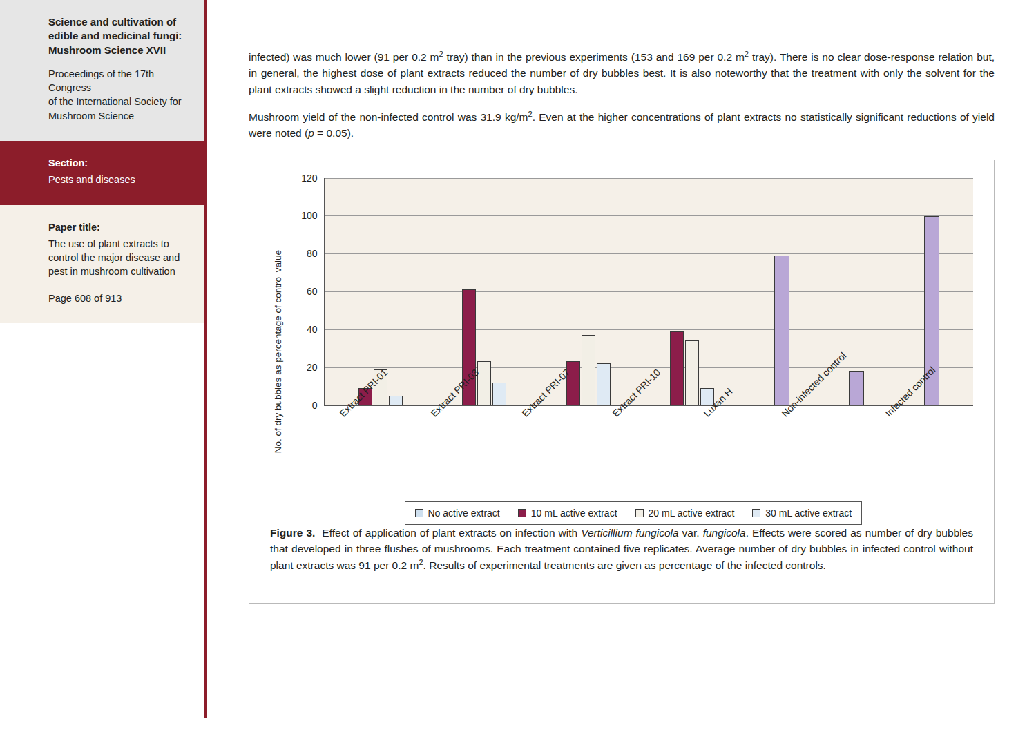Science and cultivation of
edible and medicinal fungi:
Mushroom Science XVII
Proceedings of the 17th Congress
of the International Society for
Mushroom Science
Section:
Pests and diseases
Paper title:
The use of plant extracts to control the major disease and pest in mushroom cultivation
Page 608 of 913
infected) was much lower (91 per 0.2 m2 tray) than in the previous experiments (153 and 169 per 0.2 m2 tray). There is no clear dose-response relation but, in general, the highest dose of plant extracts reduced the number of dry bubbles best. It is also noteworthy that the treatment with only the solvent for the plant extracts showed a slight reduction in the number of dry bubbles.
Mushroom yield of the non-infected control was 31.9 kg/m2. Even at the higher concentrations of plant extracts no statistically significant reductions of yield were noted (p = 0.05).
No. of dry bubbles as percentage of control value
120 100 80 60 40 20 0
Extract PRI-01 Extract PRI-03 Extract PRI-07 Extract PRI-10 Luxan H Non-infected control Infected control
No active extract 10 mL active extract 20 mL active extract 30 mL active extract
Figure 3. Effect of application of plant extracts on infection with Verticillium fungicola var. fungicola. Effects were scored as number of dry bubbles that developed in three flushes of mushrooms. Each treatment contained five replicates. Average number of dry bubbles in infected control without plant extracts was 91 per 0.2 m2. Results of experimental treatments are given as percentage of the infected controls.